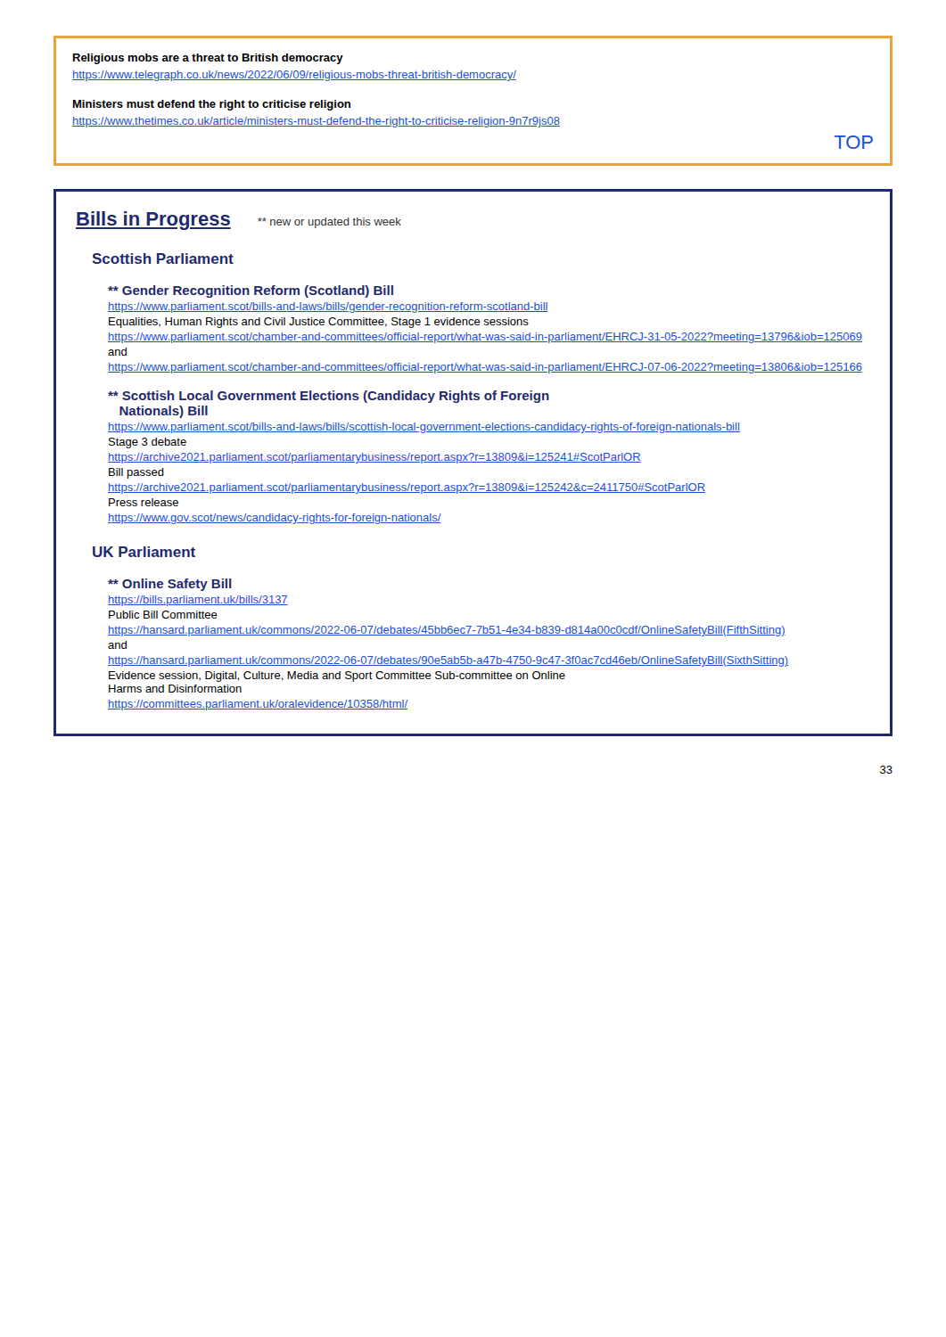Religious mobs are a threat to British democracy
https://www.telegraph.co.uk/news/2022/06/09/religious-mobs-threat-british-democracy/
Ministers must defend the right to criticise religion
https://www.thetimes.co.uk/article/ministers-must-defend-the-right-to-criticise-religion-9n7r9js08
TOP
Bills in Progress
** new or updated this week
Scottish Parliament
** Gender Recognition Reform (Scotland) Bill
https://www.parliament.scot/bills-and-laws/bills/gender-recognition-reform-scotland-bill
Equalities, Human Rights and Civil Justice Committee, Stage 1 evidence sessions
https://www.parliament.scot/chamber-and-committees/official-report/what-was-said-in-parliament/EHRCJ-31-05-2022?meeting=13796&iob=125069
and
https://www.parliament.scot/chamber-and-committees/official-report/what-was-said-in-parliament/EHRCJ-07-06-2022?meeting=13806&iob=125166
** Scottish Local Government Elections (Candidacy Rights of Foreign
Nationals) Bill
https://www.parliament.scot/bills-and-laws/bills/scottish-local-government-elections-candidacy-rights-of-foreign-nationals-bill
Stage 3 debate
https://archive2021.parliament.scot/parliamentarybusiness/report.aspx?r=13809&i=125241#ScotParlOR
Bill passed
https://archive2021.parliament.scot/parliamentarybusiness/report.aspx?r=13809&i=125242&c=2411750#ScotParlOR
Press release
https://www.gov.scot/news/candidacy-rights-for-foreign-nationals/
UK Parliament
** Online Safety Bill
https://bills.parliament.uk/bills/3137
Public Bill Committee
https://hansard.parliament.uk/commons/2022-06-07/debates/45bb6ec7-7b51-4e34-b839-d814a00c0cdf/OnlineSafetyBill(FifthSitting)
and
https://hansard.parliament.uk/commons/2022-06-07/debates/90e5ab5b-a47b-4750-9c47-3f0ac7cd46eb/OnlineSafetyBill(SixthSitting)
Evidence session, Digital, Culture, Media and Sport Committee Sub-committee on Online
Harms and Disinformation
https://committees.parliament.uk/oralevidence/10358/html/
33